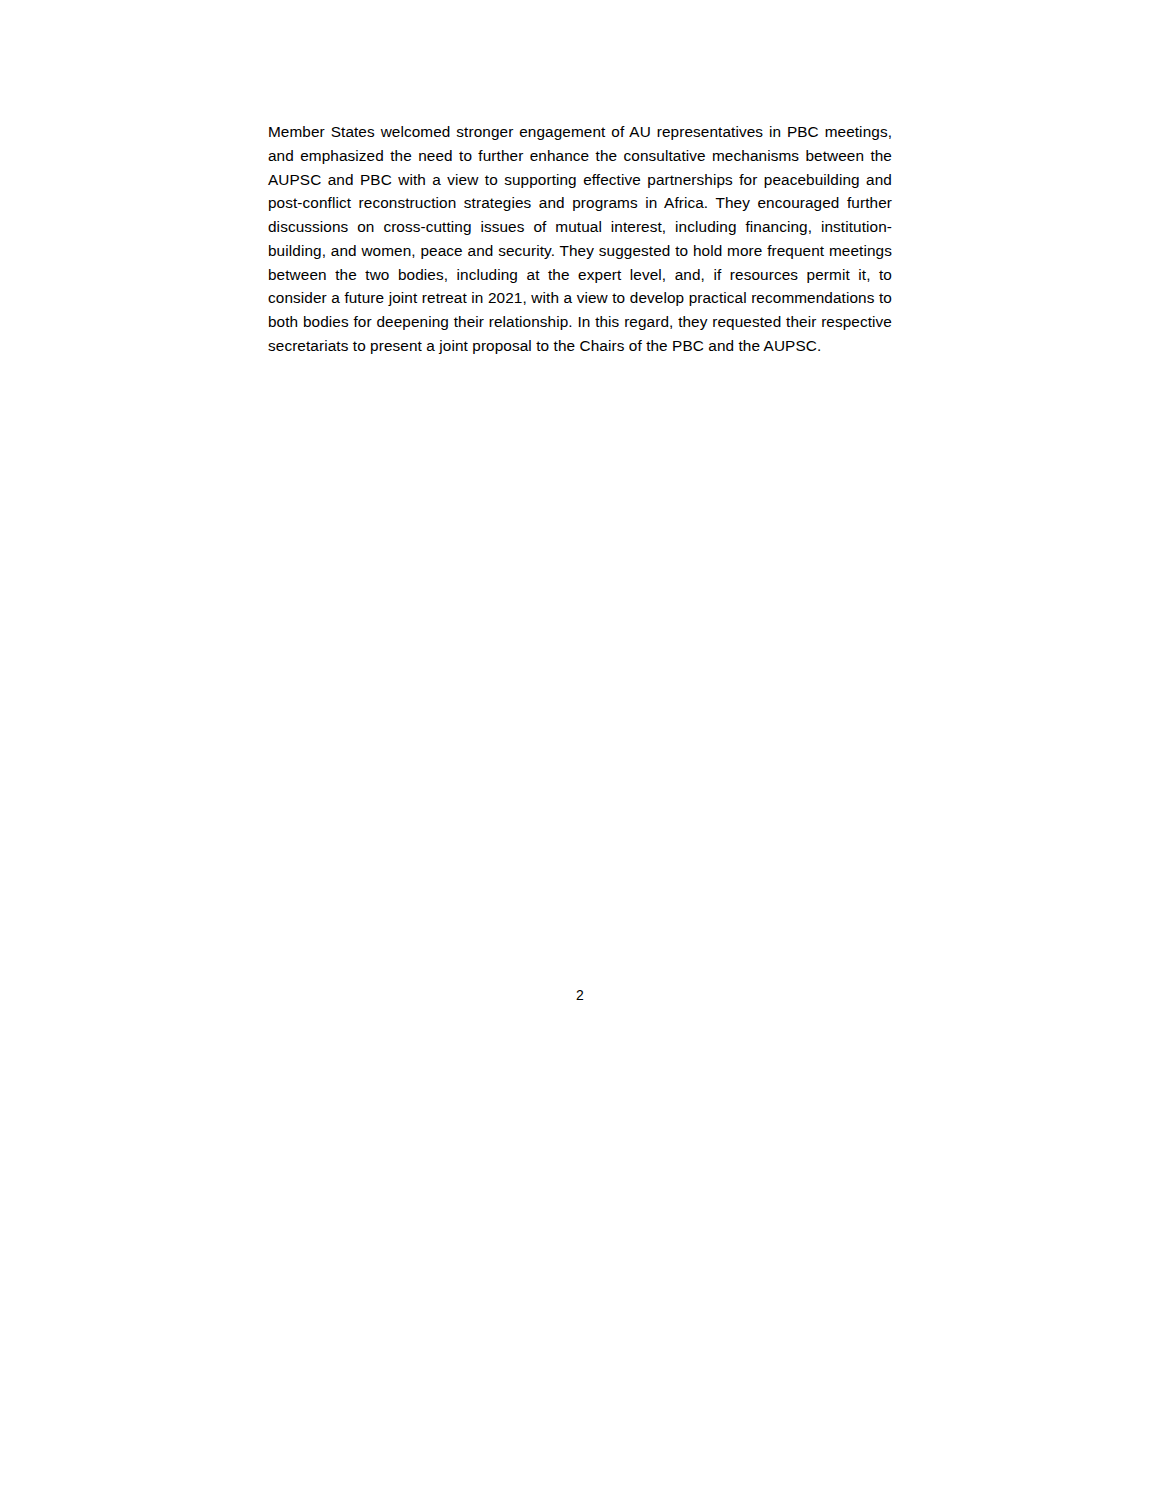Member States welcomed stronger engagement of AU representatives in PBC meetings, and emphasized the need to further enhance the consultative mechanisms between the AUPSC and PBC with a view to supporting effective partnerships for peacebuilding and post-conflict reconstruction strategies and programs in Africa. They encouraged further discussions on cross-cutting issues of mutual interest, including financing, institution-building, and women, peace and security. They suggested to hold more frequent meetings between the two bodies, including at the expert level, and, if resources permit it, to consider a future joint retreat in 2021, with a view to develop practical recommendations to both bodies for deepening their relationship. In this regard, they requested their respective secretariats to present a joint proposal to the Chairs of the PBC and the AUPSC.
2